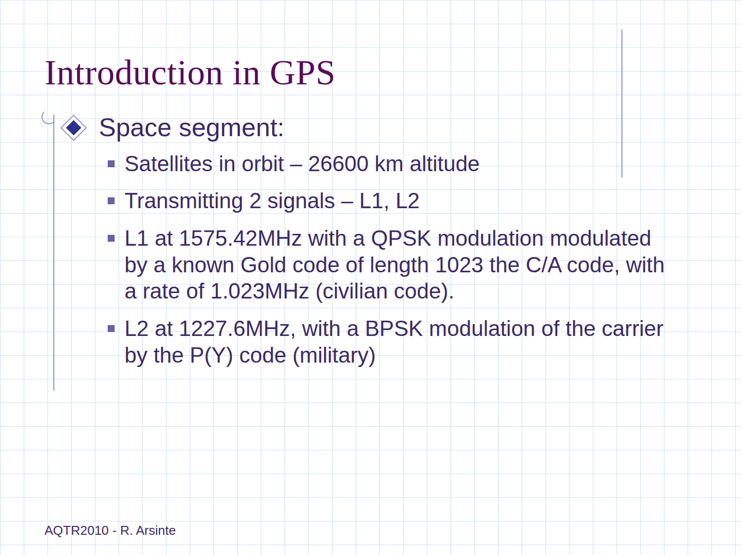Introduction in GPS
Space segment:
Satellites in orbit – 26600 km altitude
Transmitting 2 signals – L1, L2
L1 at 1575.42MHz with a QPSK modulation modulated by a known Gold code of length 1023 the C/A code, with a rate of 1.023MHz (civilian code).
L2 at 1227.6MHz, with a BPSK modulation of the carrier by the P(Y) code (military)
AQTR2010 - R. Arsinte